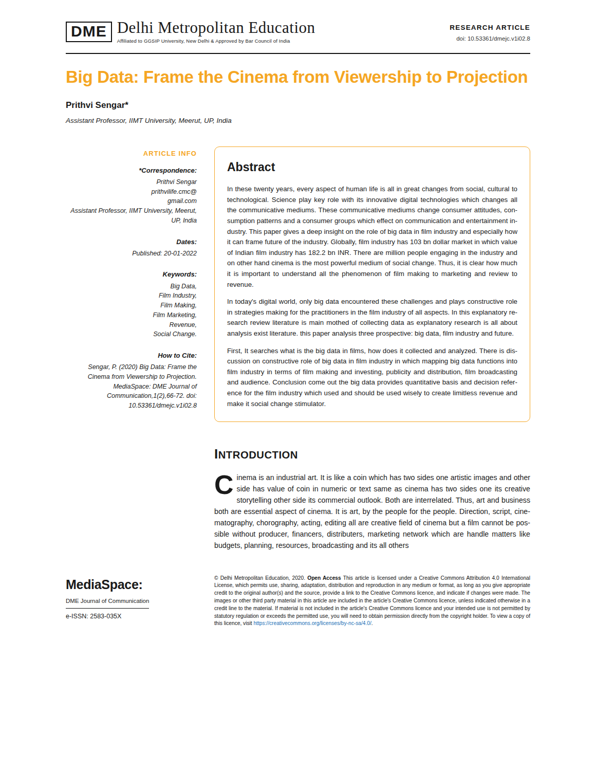DME
Delhi Metropolitan Education
Affiliated to GGSIP University, New Delhi & Approved by Bar Council of India
RESEARCH ARTICLE
doi: 10.53361/dmejc.v1i02.8
Big Data: Frame the Cinema from Viewership to Projection
Prithvi Sengar*
Assistant Professor, IIMT University, Meerut, UP, India
ARTICLE INFO
*Correspondence:
Prithvi Sengar
prithvilife.cmc@
gmail.com
Assistant Professor, IIMT University, Meerut, UP, India
Dates:
Published: 20-01-2022
Keywords:
Big Data,
Film Industry,
Film Making,
Film Marketing,
Revenue,
Social Change.
How to Cite:
Sengar, P. (2020) Big Data: Frame the Cinema from Viewership to Projection. MediaSpace: DME Journal of Communication,1(2),66-72. doi: 10.53361/dmejc.v1i02.8
Abstract
In these twenty years, every aspect of human life is all in great changes from social, cultural to technological. Science play key role with its innovative digital technologies which changes all the communicative mediums. These communicative mediums change consumer attitudes, consumption patterns and a consumer groups which effect on communication and entertainment industry. This paper gives a deep insight on the role of big data in film industry and especially how it can frame future of the industry. Globally, film industry has 103 bn dollar market in which value of Indian film industry has 182.2 bn INR. There are million people engaging in the industry and on other hand cinema is the most powerful medium of social change. Thus, it is clear how much it is important to understand all the phenomenon of film making to marketing and review to revenue.
In today's digital world, only big data encountered these challenges and plays constructive role in strategies making for the practitioners in the film industry of all aspects. In this explanatory research review literature is main mothed of collecting data as explanatory research is all about analysis exist literature. this paper analysis three prospective: big data, film industry and future.
First, It searches what is the big data in films, how does it collected and analyzed. There is discussion on constructive role of big data in film industry in which mapping big data functions into film industry in terms of film making and investing, publicity and distribution, film broadcasting and audience. Conclusion come out the big data provides quantitative basis and decision reference for the film industry which used and should be used wisely to create limitless revenue and make it social change stimulator.
INTRODUCTION
Cinema is an industrial art. It is like a coin which has two sides one artistic images and other side has value of coin in numeric or text same as cinema has two sides one its creative storytelling other side its commercial outlook. Both are interrelated. Thus, art and business both are essential aspect of cinema. It is art, by the people for the people. Direction, script, cinematography, chorography, acting, editing all are creative field of cinema but a film cannot be possible without producer, financers, distributers, marketing network which are handle matters like budgets, planning, resources, broadcasting and its all others
MediaSpace:
DME Journal of Communication
e-ISSN: 2583-035X
© Delhi Metropolitan Education, 2020. Open Access This article is licensed under a Creative Commons Attribution 4.0 International License, which permits use, sharing, adaptation, distribution and reproduction in any medium or format, as long as you give appropriate credit to the original author(s) and the source, provide a link to the Creative Commons licence, and indicate if changes were made. The images or other third party material in this article are included in the article's Creative Commons licence, unless indicated otherwise in a credit line to the material. If material is not included in the article's Creative Commons licence and your intended use is not permitted by statutory regulation or exceeds the permitted use, you will need to obtain permission directly from the copyright holder. To view a copy of this licence, visit https://creativecommons.org/licenses/by-nc-sa/4.0/.